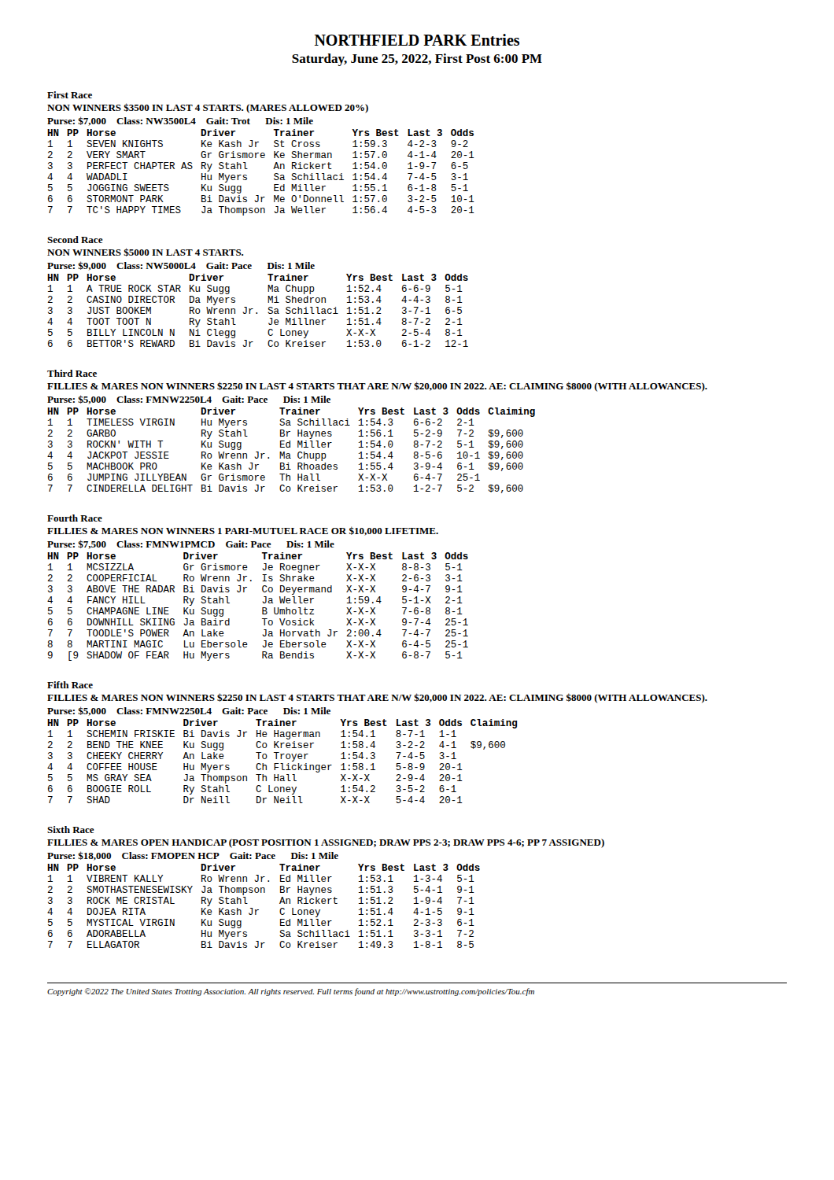NORTHFIELD PARK Entries
Saturday, June 25, 2022, First Post 6:00 PM
First Race
NON WINNERS $3500 IN LAST 4 STARTS. (MARES ALLOWED 20%)
Purse: $7,000 Class: NW3500L4 Gait: Trot Dis: 1 Mile
| HN | PP | Horse | Driver | Trainer | Yrs Best | Last 3 | Odds |
| --- | --- | --- | --- | --- | --- | --- | --- |
| 1 | 1 | SEVEN KNIGHTS | Ke Kash Jr | St Cross | 1:59.3 | 4-2-3 | 9-2 |
| 2 | 2 | VERY SMART | Gr Grismore | Ke Sherman | 1:57.0 | 4-1-4 | 20-1 |
| 3 | 3 | PERFECT CHAPTER AS | Ry Stahl | An Rickert | 1:54.0 | 1-9-7 | 6-5 |
| 4 | 4 | WADADLI | Hu Myers | Sa Schillaci | 1:54.4 | 7-4-5 | 3-1 |
| 5 | 5 | JOGGING SWEETS | Ku Sugg | Ed Miller | 1:55.1 | 6-1-8 | 5-1 |
| 6 | 6 | STORMONT PARK | Bi Davis Jr | Me O'Donnell | 1:57.0 | 3-2-5 | 10-1 |
| 7 | 7 | TC'S HAPPY TIMES | Ja Thompson | Ja Weller | 1:56.4 | 4-5-3 | 20-1 |
Second Race
NON WINNERS $5000 IN LAST 4 STARTS.
Purse: $9,000 Class: NW5000L4 Gait: Pace Dis: 1 Mile
| HN | PP | Horse | Driver | Trainer | Yrs Best | Last 3 | Odds |
| --- | --- | --- | --- | --- | --- | --- | --- |
| 1 | 1 | A TRUE ROCK STAR | Ku Sugg | Ma Chupp | 1:52.4 | 6-6-9 | 5-1 |
| 2 | 2 | CASINO DIRECTOR | Da Myers | Mi Shedron | 1:53.4 | 4-4-3 | 8-1 |
| 3 | 3 | JUST BOOKEM | Ro Wrenn Jr. | Sa Schillaci | 1:51.2 | 3-7-1 | 6-5 |
| 4 | 4 | TOOT TOOT N | Ry Stahl | Je Millner | 1:51.4 | 8-7-2 | 2-1 |
| 5 | 5 | BILLY LINCOLN N | Ni Clegg | C Loney | X-X-X | 2-5-4 | 8-1 |
| 6 | 6 | BETTOR'S REWARD | Bi Davis Jr | Co Kreiser | 1:53.0 | 6-1-2 | 12-1 |
Third Race
FILLIES & MARES NON WINNERS $2250 IN LAST 4 STARTS THAT ARE N/W $20,000 IN 2022. AE: CLAIMING $8000 (WITH ALLOWANCES).
Purse: $5,000 Class: FMNW2250L4 Gait: Pace Dis: 1 Mile
| HN | PP | Horse | Driver | Trainer | Yrs Best | Last 3 | Odds | Claiming |
| --- | --- | --- | --- | --- | --- | --- | --- | --- |
| 1 | 1 | TIMELESS VIRGIN | Hu Myers | Sa Schillaci | 1:54.3 | 6-6-2 | 2-1 | |
| 2 | 2 | GARBO | Ry Stahl | Br Haynes | 1:56.1 | 5-2-9 | 7-2 | $9,600 |
| 3 | 3 | ROCKN' WITH T | Ku Sugg | Ed Miller | 1:54.0 | 8-7-2 | 5-1 | $9,600 |
| 4 | 4 | JACKPOT JESSIE | Ro Wrenn Jr. | Ma Chupp | 1:54.4 | 8-5-6 | 10-1 | $9,600 |
| 5 | 5 | MACHBOOK PRO | Ke Kash Jr | Bi Rhoades | 1:55.4 | 3-9-4 | 6-1 | $9,600 |
| 6 | 6 | JUMPING JILLYBEAN | Gr Grismore | Th Hall | X-X-X | 6-4-7 | 25-1 | |
| 7 | 7 | CINDERELLA DELIGHT | Bi Davis Jr | Co Kreiser | 1:53.0 | 1-2-7 | 5-2 | $9,600 |
Fourth Race
FILLIES & MARES NON WINNERS 1 PARI-MUTUEL RACE OR $10,000 LIFETIME.
Purse: $7,500 Class: FMNW1PMCD Gait: Pace Dis: 1 Mile
| HN | PP | Horse | Driver | Trainer | Yrs Best | Last 3 | Odds |
| --- | --- | --- | --- | --- | --- | --- | --- |
| 1 | 1 | MCSIZZLA | Gr Grismore | Je Roegner | X-X-X | 8-8-3 | 5-1 |
| 2 | 2 | COOPERFICIAL | Ro Wrenn Jr. | Is Shrake | X-X-X | 2-6-3 | 3-1 |
| 3 | 3 | ABOVE THE RADAR | Bi Davis Jr | Co Deyermand | X-X-X | 9-4-7 | 9-1 |
| 4 | 4 | FANCY HILL | Ry Stahl | Ja Weller | 1:59.4 | 5-1-X | 2-1 |
| 5 | 5 | CHAMPAGNE LINE | Ku Sugg | B Umholtz | X-X-X | 7-6-8 | 8-1 |
| 6 | 6 | DOWNHILL SKIING | Ja Baird | To Vosick | X-X-X | 9-7-4 | 25-1 |
| 7 | 7 | TOODLE'S POWER | An Lake | Ja Horvath Jr | 2:00.4 | 7-4-7 | 25-1 |
| 8 | 8 | MARTINI MAGIC | Lu Ebersole | Je Ebersole | X-X-X | 6-4-5 | 25-1 |
| 9 | [9 | SHADOW OF FEAR | Hu Myers | Ra Bendis | X-X-X | 6-8-7 | 5-1 |
Fifth Race
FILLIES & MARES NON WINNERS $2250 IN LAST 4 STARTS THAT ARE N/W $20,000 IN 2022. AE: CLAIMING $8000 (WITH ALLOWANCES).
Purse: $5,000 Class: FMNW2250L4 Gait: Pace Dis: 1 Mile
| HN | PP | Horse | Driver | Trainer | Yrs Best | Last 3 | Odds | Claiming |
| --- | --- | --- | --- | --- | --- | --- | --- | --- |
| 1 | 1 | SCHEMIN FRISKIE | Bi Davis Jr | He Hagerman | 1:54.1 | 8-7-1 | 1-1 | |
| 2 | 2 | BEND THE KNEE | Ku Sugg | Co Kreiser | 1:58.4 | 3-2-2 | 4-1 | $9,600 |
| 3 | 3 | CHEEKY CHERRY | An Lake | To Troyer | 1:54.3 | 7-4-5 | 3-1 | |
| 4 | 4 | COFFEE HOUSE | Hu Myers | Ch Flickinger | 1:58.1 | 5-8-9 | 20-1 | |
| 5 | 5 | MS GRAY SEA | Ja Thompson | Th Hall | X-X-X | 2-9-4 | 20-1 | |
| 6 | 6 | BOOGIE ROLL | Ry Stahl | C Loney | 1:54.2 | 3-5-2 | 6-1 | |
| 7 | 7 | SHAD | Dr Neill | Dr Neill | X-X-X | 5-4-4 | 20-1 | |
Sixth Race
FILLIES & MARES OPEN HANDICAP (POST POSITION 1 ASSIGNED; DRAW PPS 2-3; DRAW PPS 4-6; PP 7 ASSIGNED)
Purse: $18,000 Class: FMOPEN HCP Gait: Pace Dis: 1 Mile
| HN | PP | Horse | Driver | Trainer | Yrs Best | Last 3 | Odds |
| --- | --- | --- | --- | --- | --- | --- | --- |
| 1 | 1 | VIBRENT KALLY | Ro Wrenn Jr. | Ed Miller | 1:53.1 | 1-3-4 | 5-1 |
| 2 | 2 | SMOTHASTENESEWISKY | Ja Thompson | Br Haynes | 1:51.3 | 5-4-1 | 9-1 |
| 3 | 3 | ROCK ME CRISTAL | Ry Stahl | An Rickert | 1:51.2 | 1-9-4 | 7-1 |
| 4 | 4 | DOJEA RITA | Ke Kash Jr | C Loney | 1:51.4 | 4-1-5 | 9-1 |
| 5 | 5 | MYSTICAL VIRGIN | Ku Sugg | Ed Miller | 1:52.1 | 2-3-3 | 6-1 |
| 6 | 6 | ADORABELLA | Hu Myers | Sa Schillaci | 1:51.1 | 3-3-1 | 7-2 |
| 7 | 7 | ELLAGATOR | Bi Davis Jr | Co Kreiser | 1:49.3 | 1-8-1 | 8-5 |
Copyright ©2022 The United States Trotting Association. All rights reserved. Full terms found at http://www.ustrotting.com/policies/Tou.cfm